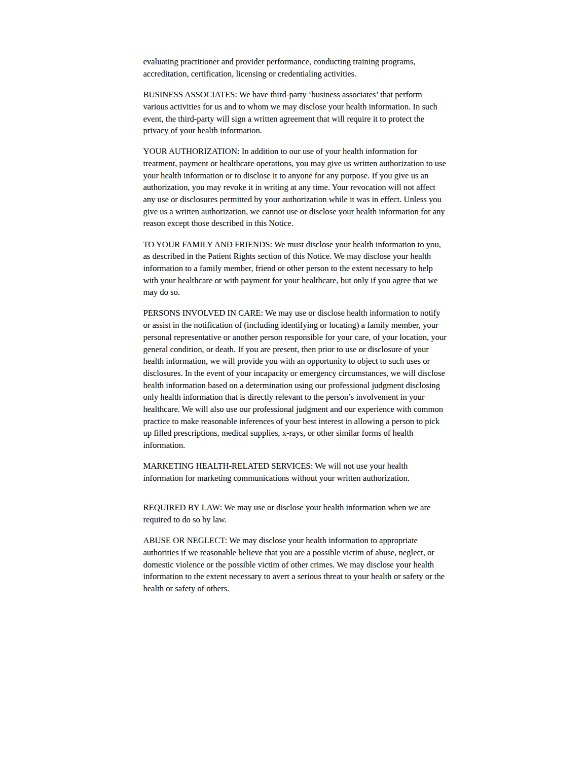evaluating practitioner and provider performance, conducting training programs, accreditation, certification, licensing or credentialing activities.
BUSINESS ASSOCIATES: We have third-party ‘business associates’ that perform various activities for us and to whom we may disclose your health information. In such event, the third-party will sign a written agreement that will require it to protect the privacy of your health information.
YOUR AUTHORIZATION: In addition to our use of your health information for treatment, payment or healthcare operations, you may give us written authorization to use your health information or to disclose it to anyone for any purpose. If you give us an authorization, you may revoke it in writing at any time. Your revocation will not affect any use or disclosures permitted by your authorization while it was in effect. Unless you give us a written authorization, we cannot use or disclose your health information for any reason except those described in this Notice.
TO YOUR FAMILY AND FRIENDS: We must disclose your health information to you, as described in the Patient Rights section of this Notice. We may disclose your health information to a family member, friend or other person to the extent necessary to help with your healthcare or with payment for your healthcare, but only if you agree that we may do so.
PERSONS INVOLVED IN CARE: We may use or disclose health information to notify or assist in the notification of (including identifying or locating) a family member, your personal representative or another person responsible for your care, of your location, your general condition, or death. If you are present, then prior to use or disclosure of your health information, we will provide you with an opportunity to object to such uses or disclosures. In the event of your incapacity or emergency circumstances, we will disclose health information based on a determination using our professional judgment disclosing only health information that is directly relevant to the person’s involvement in your healthcare. We will also use our professional judgment and our experience with common practice to make reasonable inferences of your best interest in allowing a person to pick up filled prescriptions, medical supplies, x-rays, or other similar forms of health information.
MARKETING HEALTH-RELATED SERVICES: We will not use your health information for marketing communications without your written authorization.
REQUIRED BY LAW: We may use or disclose your health information when we are required to do so by law.
ABUSE OR NEGLECT: We may disclose your health information to appropriate authorities if we reasonable believe that you are a possible victim of abuse, neglect, or domestic violence or the possible victim of other crimes. We may disclose your health information to the extent necessary to avert a serious threat to your health or safety or the health or safety of others.